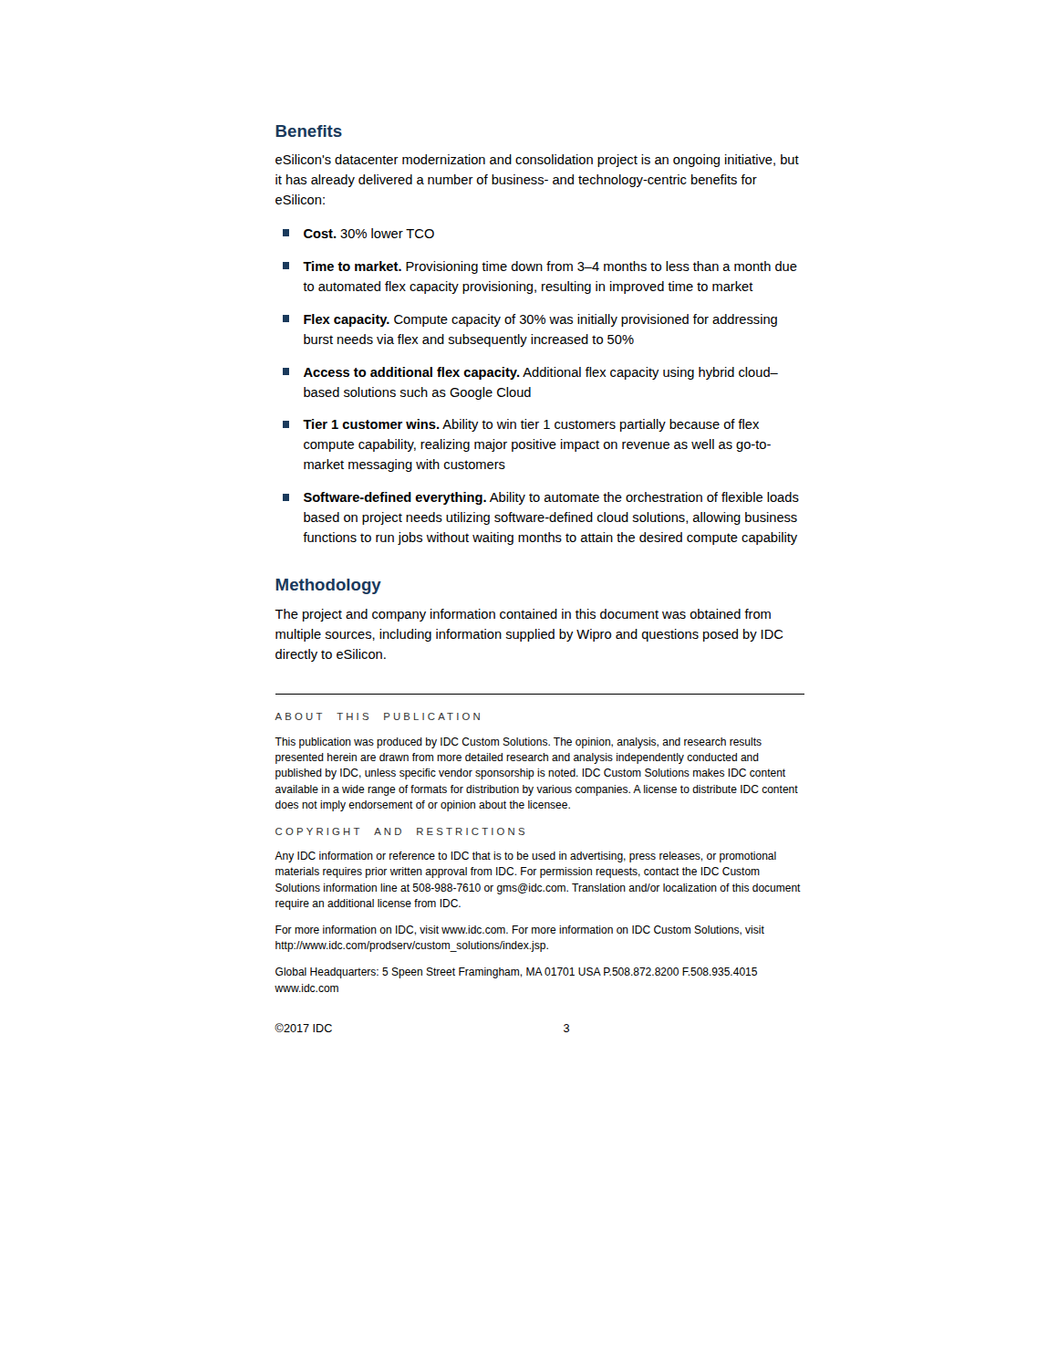Benefits
eSilicon's datacenter modernization and consolidation project is an ongoing initiative, but it has already delivered a number of business- and technology-centric benefits for eSilicon:
Cost. 30% lower TCO
Time to market. Provisioning time down from 3–4 months to less than a month due to automated flex capacity provisioning, resulting in improved time to market
Flex capacity. Compute capacity of 30% was initially provisioned for addressing burst needs via flex and subsequently increased to 50%
Access to additional flex capacity. Additional flex capacity using hybrid cloud–based solutions such as Google Cloud
Tier 1 customer wins. Ability to win tier 1 customers partially because of flex compute capability, realizing major positive impact on revenue as well as go-to-market messaging with customers
Software-defined everything. Ability to automate the orchestration of flexible loads based on project needs utilizing software-defined cloud solutions, allowing business functions to run jobs without waiting months to attain the desired compute capability
Methodology
The project and company information contained in this document was obtained from multiple sources, including information supplied by Wipro and questions posed by IDC directly to eSilicon.
About This Publication
This publication was produced by IDC Custom Solutions. The opinion, analysis, and research results presented herein are drawn from more detailed research and analysis independently conducted and published by IDC, unless specific vendor sponsorship is noted. IDC Custom Solutions makes IDC content available in a wide range of formats for distribution by various companies. A license to distribute IDC content does not imply endorsement of or opinion about the licensee.
Copyright and Restrictions
Any IDC information or reference to IDC that is to be used in advertising, press releases, or promotional materials requires prior written approval from IDC. For permission requests, contact the IDC Custom Solutions information line at 508-988-7610 or gms@idc.com. Translation and/or localization of this document require an additional license from IDC.
For more information on IDC, visit www.idc.com. For more information on IDC Custom Solutions, visit http://www.idc.com/prodserv/custom_solutions/index.jsp.
Global Headquarters: 5 Speen Street Framingham, MA 01701 USA P.508.872.8200 F.508.935.4015 www.idc.com
©2017 IDC 3